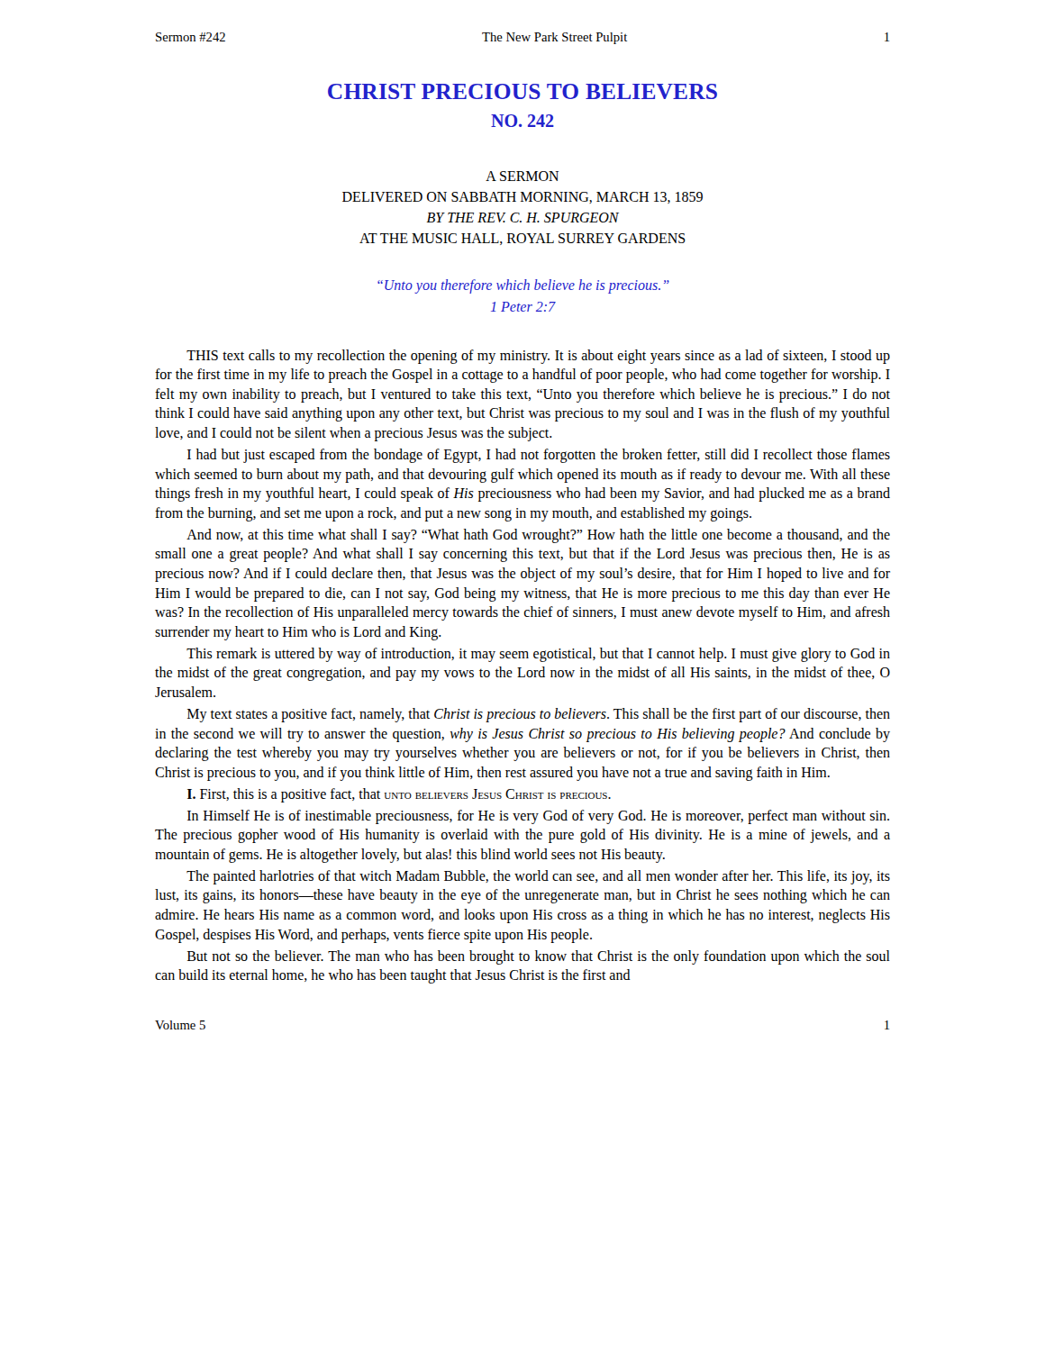Sermon #242 The New Park Street Pulpit 1
CHRIST PRECIOUS TO BELIEVERS
NO. 242
A SERMON
DELIVERED ON SABBATH MORNING, MARCH 13, 1859
BY THE REV. C. H. SPURGEON
AT THE MUSIC HALL, ROYAL SURREY GARDENS
“Unto you therefore which believe he is precious.”
1 Peter 2:7
THIS text calls to my recollection the opening of my ministry. It is about eight years since as a lad of sixteen, I stood up for the first time in my life to preach the Gospel in a cottage to a handful of poor people, who had come together for worship. I felt my own inability to preach, but I ventured to take this text, “Unto you therefore which believe he is precious.” I do not think I could have said anything upon any other text, but Christ was precious to my soul and I was in the flush of my youthful love, and I could not be silent when a precious Jesus was the subject.
I had but just escaped from the bondage of Egypt, I had not forgotten the broken fetter, still did I recollect those flames which seemed to burn about my path, and that devouring gulf which opened its mouth as if ready to devour me. With all these things fresh in my youthful heart, I could speak of His preciousness who had been my Savior, and had plucked me as a brand from the burning, and set me upon a rock, and put a new song in my mouth, and established my goings.
And now, at this time what shall I say? “What hath God wrought?” How hath the little one become a thousand, and the small one a great people? And what shall I say concerning this text, but that if the Lord Jesus was precious then, He is as precious now? And if I could declare then, that Jesus was the object of my soul’s desire, that for Him I hoped to live and for Him I would be prepared to die, can I not say, God being my witness, that He is more precious to me this day than ever He was? In the recollection of His unparalleled mercy towards the chief of sinners, I must anew devote myself to Him, and afresh surrender my heart to Him who is Lord and King.
This remark is uttered by way of introduction, it may seem egotistical, but that I cannot help. I must give glory to God in the midst of the great congregation, and pay my vows to the Lord now in the midst of all His saints, in the midst of thee, O Jerusalem.
My text states a positive fact, namely, that Christ is precious to believers. This shall be the first part of our discourse, then in the second we will try to answer the question, why is Jesus Christ so precious to His believing people? And conclude by declaring the test whereby you may try yourselves whether you are believers or not, for if you be believers in Christ, then Christ is precious to you, and if you think little of Him, then rest assured you have not a true and saving faith in Him.
I. First, this is a positive fact, that unto believers Jesus Christ is precious.
In Himself He is of inestimable preciousness, for He is very God of very God. He is moreover, perfect man without sin. The precious gopher wood of His humanity is overlaid with the pure gold of His divinity. He is a mine of jewels, and a mountain of gems. He is altogether lovely, but alas! this blind world sees not His beauty.
The painted harlotries of that witch Madam Bubble, the world can see, and all men wonder after her. This life, its joy, its lust, its gains, its honors—these have beauty in the eye of the unregenerate man, but in Christ he sees nothing which he can admire. He hears His name as a common word, and looks upon His cross as a thing in which he has no interest, neglects His Gospel, despises His Word, and perhaps, vents fierce spite upon His people.
But not so the believer. The man who has been brought to know that Christ is the only foundation upon which the soul can build its eternal home, he who has been taught that Jesus Christ is the first and
Volume 5 1